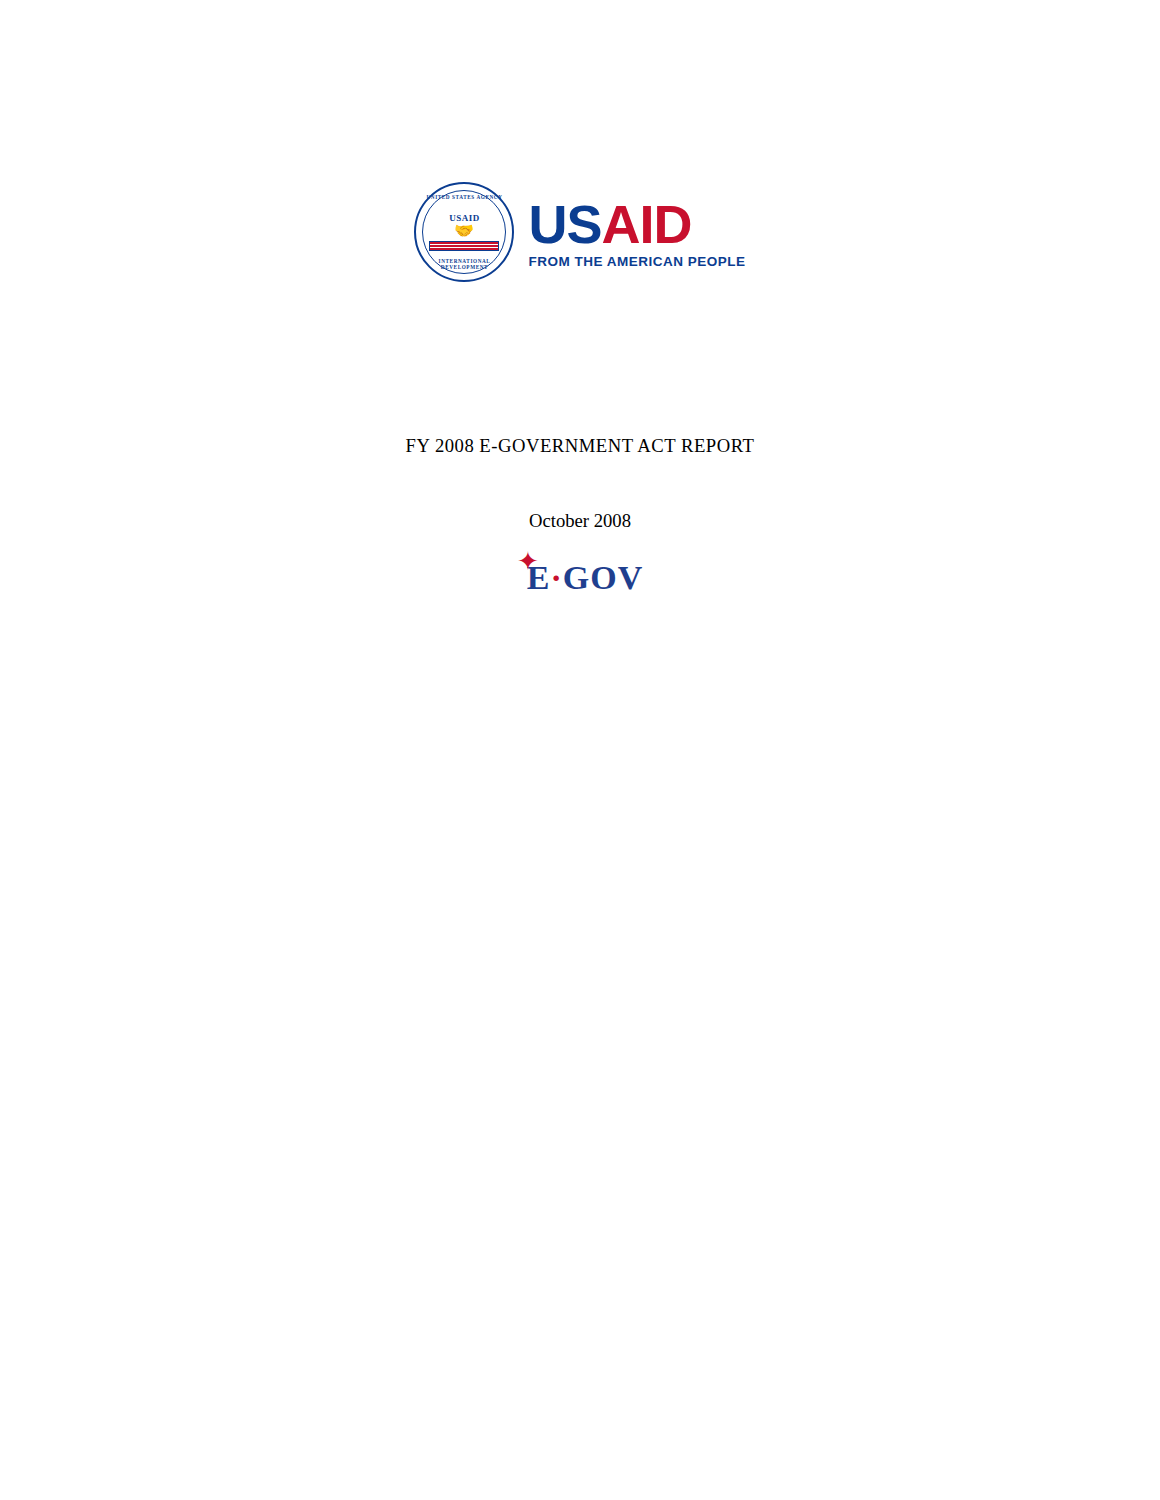United States Agency
USAID
🤝
International Development
US AID
FROM THE AMERICAN PEOPLE
FY 2008 E-GOVERNMENT ACT REPORT
October 2008
✦ E·GOV